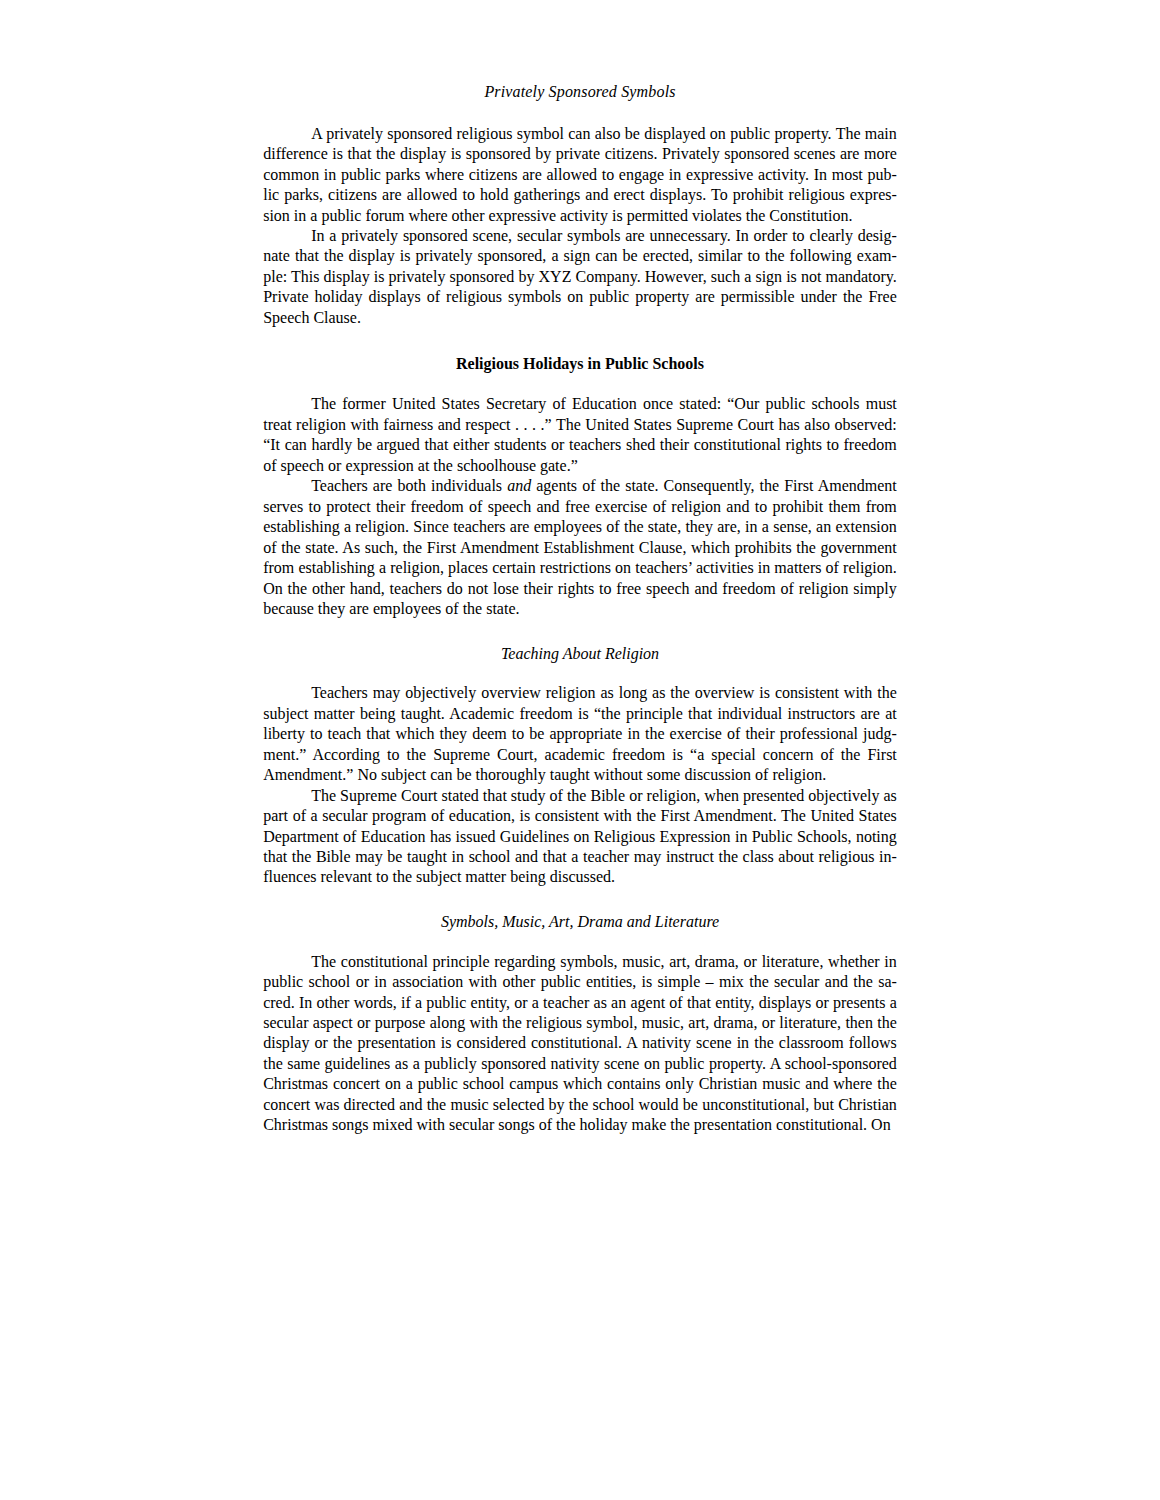Privately Sponsored Symbols
A privately sponsored religious symbol can also be displayed on public property. The main difference is that the display is sponsored by private citizens. Privately sponsored scenes are more common in public parks where citizens are allowed to engage in expressive activity. In most public parks, citizens are allowed to hold gatherings and erect displays. To prohibit religious expression in a public forum where other expressive activity is permitted violates the Constitution.
In a privately sponsored scene, secular symbols are unnecessary. In order to clearly designate that the display is privately sponsored, a sign can be erected, similar to the following example: This display is privately sponsored by XYZ Company. However, such a sign is not mandatory. Private holiday displays of religious symbols on public property are permissible under the Free Speech Clause.
Religious Holidays in Public Schools
The former United States Secretary of Education once stated: “Our public schools must treat religion with fairness and respect . . . .” The United States Supreme Court has also observed: “It can hardly be argued that either students or teachers shed their constitutional rights to freedom of speech or expression at the schoolhouse gate.”
Teachers are both individuals and agents of the state. Consequently, the First Amendment serves to protect their freedom of speech and free exercise of religion and to prohibit them from establishing a religion. Since teachers are employees of the state, they are, in a sense, an extension of the state. As such, the First Amendment Establishment Clause, which prohibits the government from establishing a religion, places certain restrictions on teachers’ activities in matters of religion. On the other hand, teachers do not lose their rights to free speech and freedom of religion simply because they are employees of the state.
Teaching About Religion
Teachers may objectively overview religion as long as the overview is consistent with the subject matter being taught. Academic freedom is “the principle that individual instructors are at liberty to teach that which they deem to be appropriate in the exercise of their professional judgment.” According to the Supreme Court, academic freedom is “a special concern of the First Amendment.” No subject can be thoroughly taught without some discussion of religion.
The Supreme Court stated that study of the Bible or religion, when presented objectively as part of a secular program of education, is consistent with the First Amendment. The United States Department of Education has issued Guidelines on Religious Expression in Public Schools, noting that the Bible may be taught in school and that a teacher may instruct the class about religious influences relevant to the subject matter being discussed.
Symbols, Music, Art, Drama and Literature
The constitutional principle regarding symbols, music, art, drama, or literature, whether in public school or in association with other public entities, is simple – mix the secular and the sacred. In other words, if a public entity, or a teacher as an agent of that entity, displays or presents a secular aspect or purpose along with the religious symbol, music, art, drama, or literature, then the display or the presentation is considered constitutional. A nativity scene in the classroom follows the same guidelines as a publicly sponsored nativity scene on public property. A school-sponsored Christmas concert on a public school campus which contains only Christian music and where the concert was directed and the music selected by the school would be unconstitutional, but Christian Christmas songs mixed with secular songs of the holiday make the presentation constitutional. On